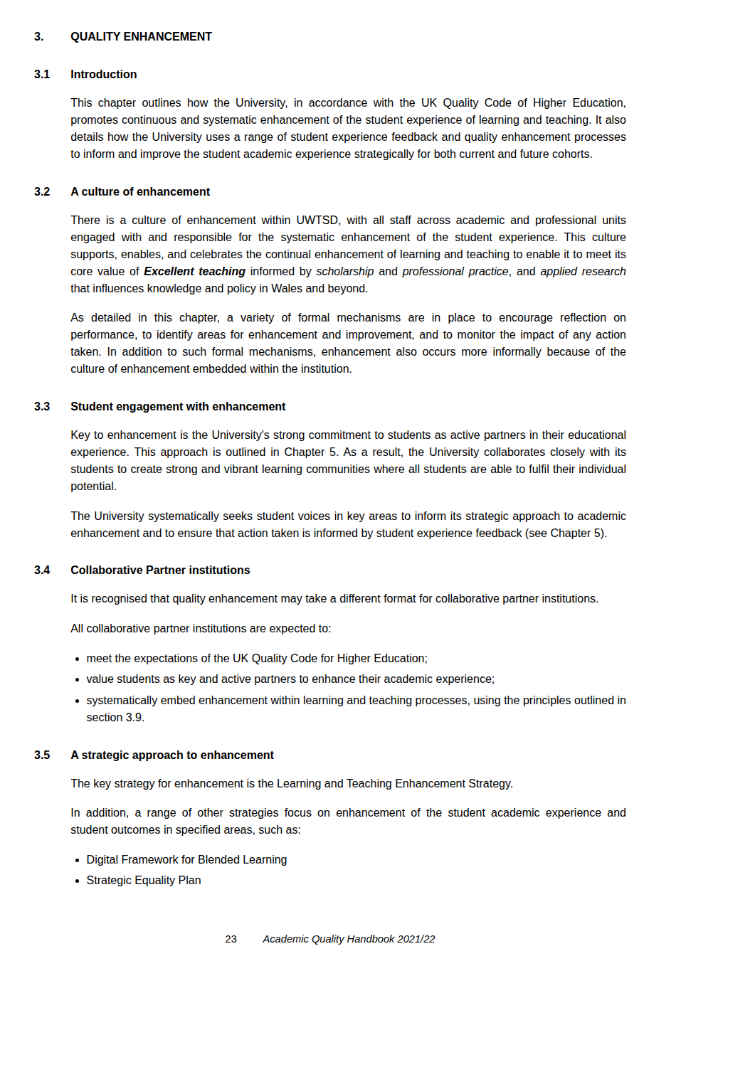3. QUALITY ENHANCEMENT
3.1 Introduction
This chapter outlines how the University, in accordance with the UK Quality Code of Higher Education, promotes continuous and systematic enhancement of the student experience of learning and teaching. It also details how the University uses a range of student experience feedback and quality enhancement processes to inform and improve the student academic experience strategically for both current and future cohorts.
3.2 A culture of enhancement
There is a culture of enhancement within UWTSD, with all staff across academic and professional units engaged with and responsible for the systematic enhancement of the student experience. This culture supports, enables, and celebrates the continual enhancement of learning and teaching to enable it to meet its core value of Excellent teaching informed by scholarship and professional practice, and applied research that influences knowledge and policy in Wales and beyond.
As detailed in this chapter, a variety of formal mechanisms are in place to encourage reflection on performance, to identify areas for enhancement and improvement, and to monitor the impact of any action taken. In addition to such formal mechanisms, enhancement also occurs more informally because of the culture of enhancement embedded within the institution.
3.3 Student engagement with enhancement
Key to enhancement is the University's strong commitment to students as active partners in their educational experience. This approach is outlined in Chapter 5. As a result, the University collaborates closely with its students to create strong and vibrant learning communities where all students are able to fulfil their individual potential.
The University systematically seeks student voices in key areas to inform its strategic approach to academic enhancement and to ensure that action taken is informed by student experience feedback (see Chapter 5).
3.4 Collaborative Partner institutions
It is recognised that quality enhancement may take a different format for collaborative partner institutions.
All collaborative partner institutions are expected to:
meet the expectations of the UK Quality Code for Higher Education;
value students as key and active partners to enhance their academic experience;
systematically embed enhancement within learning and teaching processes, using the principles outlined in section 3.9.
3.5 A strategic approach to enhancement
The key strategy for enhancement is the Learning and Teaching Enhancement Strategy.
In addition, a range of other strategies focus on enhancement of the student academic experience and student outcomes in specified areas, such as:
Digital Framework for Blended Learning
Strategic Equality Plan
23 Academic Quality Handbook 2021/22